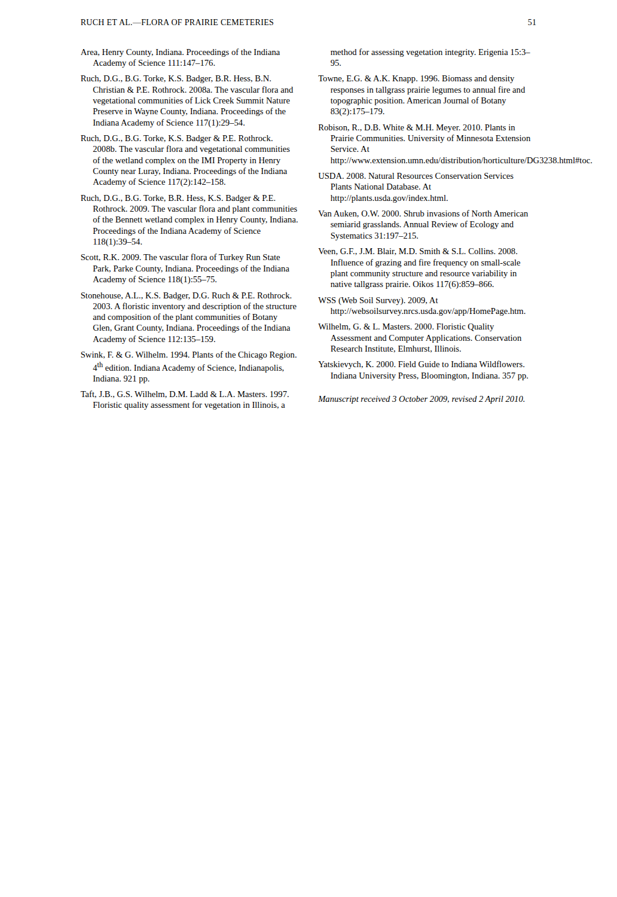Ruch et al.—Flora of Prairie Cemeteries 51
Area, Henry County, Indiana. Proceedings of the Indiana Academy of Science 111:147–176.
Ruch, D.G., B.G. Torke, K.S. Badger, B.R. Hess, B.N. Christian & P.E. Rothrock. 2008a. The vascular flora and vegetational communities of Lick Creek Summit Nature Preserve in Wayne County, Indiana. Proceedings of the Indiana Academy of Science 117(1):29–54.
Ruch, D.G., B.G. Torke, K.S. Badger & P.E. Rothrock. 2008b. The vascular flora and vegetational communities of the wetland complex on the IMI Property in Henry County near Luray, Indiana. Proceedings of the Indiana Academy of Science 117(2):142–158.
Ruch, D.G., B.G. Torke, B.R. Hess, K.S. Badger & P.E. Rothrock. 2009. The vascular flora and plant communities of the Bennett wetland complex in Henry County, Indiana. Proceedings of the Indiana Academy of Science 118(1):39–54.
Scott, R.K. 2009. The vascular flora of Turkey Run State Park, Parke County, Indiana. Proceedings of the Indiana Academy of Science 118(1):55–75.
Stonehouse, A.L., K.S. Badger, D.G. Ruch & P.E. Rothrock. 2003. A floristic inventory and description of the structure and composition of the plant communities of Botany Glen, Grant County, Indiana. Proceedings of the Indiana Academy of Science 112:135–159.
Swink, F. & G. Wilhelm. 1994. Plants of the Chicago Region. 4th edition. Indiana Academy of Science, Indianapolis, Indiana. 921 pp.
Taft, J.B., G.S. Wilhelm, D.M. Ladd & L.A. Masters. 1997. Floristic quality assessment for vegetation in Illinois, a method for assessing vegetation integrity. Erigenia 15:3–95.
Towne, E.G. & A.K. Knapp. 1996. Biomass and density responses in tallgrass prairie legumes to annual fire and topographic position. American Journal of Botany 83(2):175–179.
Robison, R., D.B. White & M.H. Meyer. 2010. Plants in Prairie Communities. University of Minnesota Extension Service. At http://www.extension.umn.edu/distribution/horticulture/DG3238.html#toc.
USDA. 2008. Natural Resources Conservation Services Plants National Database. At http://plants.usda.gov/index.html.
Van Auken, O.W. 2000. Shrub invasions of North American semiarid grasslands. Annual Review of Ecology and Systematics 31:197–215.
Veen, G.F., J.M. Blair, M.D. Smith & S.L. Collins. 2008. Influence of grazing and fire frequency on small-scale plant community structure and resource variability in native tallgrass prairie. Oikos 117(6):859–866.
WSS (Web Soil Survey). 2009, At http://websoilsurvey.nrcs.usda.gov/app/HomePage.htm.
Wilhelm, G. & L. Masters. 2000. Floristic Quality Assessment and Computer Applications. Conservation Research Institute, Elmhurst, Illinois.
Yatskievych, K. 2000. Field Guide to Indiana Wildflowers. Indiana University Press, Bloomington, Indiana. 357 pp.
Manuscript received 3 October 2009, revised 2 April 2010.